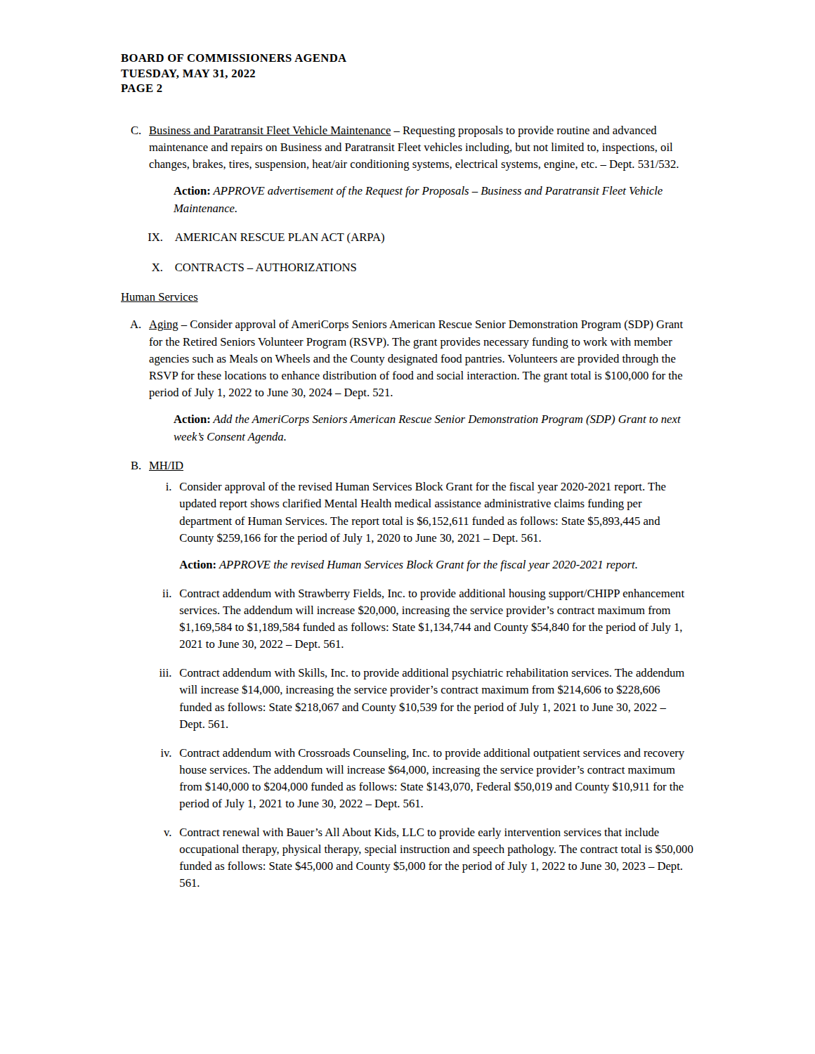Board of Commissioners Agenda
Tuesday, May 31, 2022
Page 2
C.
Business and Paratransit Fleet Vehicle Maintenance – Requesting proposals to provide routine and advanced maintenance and repairs on Business and Paratransit Fleet vehicles including, but not limited to, inspections, oil changes, brakes, tires, suspension, heat/air conditioning systems, electrical systems, engine, etc. – Dept. 531/532.
Action: APPROVE advertisement of the Request for Proposals – Business and Paratransit Fleet Vehicle Maintenance.
IX.
American Rescue Plan Act (ARPA)
X.
Contracts – Authorizations
Human Services
A.
Aging – Consider approval of AmeriCorps Seniors American Rescue Senior Demonstration Program (SDP) Grant for the Retired Seniors Volunteer Program (RSVP). The grant provides necessary funding to work with member agencies such as Meals on Wheels and the County designated food pantries. Volunteers are provided through the RSVP for these locations to enhance distribution of food and social interaction. The grant total is $100,000 for the period of July 1, 2022 to June 30, 2024 – Dept. 521.
Action: Add the AmeriCorps Seniors American Rescue Senior Demonstration Program (SDP) Grant to next week’s Consent Agenda.
B.
MH/ID
i.
Consider approval of the revised Human Services Block Grant for the fiscal year 2020-2021 report. The updated report shows clarified Mental Health medical assistance administrative claims funding per department of Human Services. The report total is $6,152,611 funded as follows: State $5,893,445 and County $259,166 for the period of July 1, 2020 to June 30, 2021 – Dept. 561.
Action: APPROVE the revised Human Services Block Grant for the fiscal year 2020-2021 report.
ii.
Contract addendum with Strawberry Fields, Inc. to provide additional housing support/CHIPP enhancement services. The addendum will increase $20,000, increasing the service provider’s contract maximum from $1,169,584 to $1,189,584 funded as follows: State $1,134,744 and County $54,840 for the period of July 1, 2021 to June 30, 2022 – Dept. 561.
iii.
Contract addendum with Skills, Inc. to provide additional psychiatric rehabilitation services. The addendum will increase $14,000, increasing the service provider’s contract maximum from $214,606 to $228,606 funded as follows: State $218,067 and County $10,539 for the period of July 1, 2021 to June 30, 2022 – Dept. 561.
iv.
Contract addendum with Crossroads Counseling, Inc. to provide additional outpatient services and recovery house services. The addendum will increase $64,000, increasing the service provider’s contract maximum from $140,000 to $204,000 funded as follows: State $143,070, Federal $50,019 and County $10,911 for the period of July 1, 2021 to June 30, 2022 – Dept. 561.
v.
Contract renewal with Bauer’s All About Kids, LLC to provide early intervention services that include occupational therapy, physical therapy, special instruction and speech pathology. The contract total is $50,000 funded as follows: State $45,000 and County $5,000 for the period of July 1, 2022 to June 30, 2023 – Dept. 561.